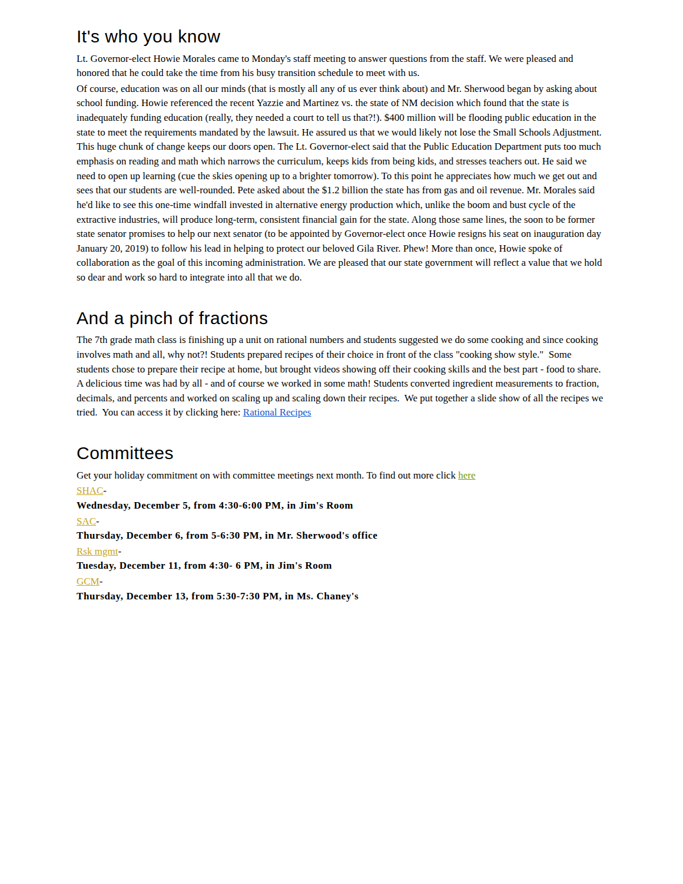It's who you know
Lt. Governor-elect Howie Morales came to Monday's staff meeting to answer questions from the staff. We were pleased and honored that he could take the time from his busy transition schedule to meet with us.
Of course, education was on all our minds (that is mostly all any of us ever think about) and Mr. Sherwood began by asking about school funding. Howie referenced the recent Yazzie and Martinez vs. the state of NM decision which found that the state is inadequately funding education (really, they needed a court to tell us that?!). $400 million will be flooding public education in the state to meet the requirements mandated by the lawsuit. He assured us that we would likely not lose the Small Schools Adjustment. This huge chunk of change keeps our doors open. The Lt. Governor-elect said that the Public Education Department puts too much emphasis on reading and math which narrows the curriculum, keeps kids from being kids, and stresses teachers out. He said we need to open up learning (cue the skies opening up to a brighter tomorrow). To this point he appreciates how much we get out and sees that our students are well-rounded. Pete asked about the $1.2 billion the state has from gas and oil revenue. Mr. Morales said he'd like to see this one-time windfall invested in alternative energy production which, unlike the boom and bust cycle of the extractive industries, will produce long-term, consistent financial gain for the state. Along those same lines, the soon to be former state senator promises to help our next senator (to be appointed by Governor-elect once Howie resigns his seat on inauguration day January 20, 2019) to follow his lead in helping to protect our beloved Gila River. Phew! More than once, Howie spoke of collaboration as the goal of this incoming administration. We are pleased that our state government will reflect a value that we hold so dear and work so hard to integrate into all that we do.
And a pinch of fractions
The 7th grade math class is finishing up a unit on rational numbers and students suggested we do some cooking and since cooking involves math and all, why not?! Students prepared recipes of their choice in front of the class "cooking show style." Some students chose to prepare their recipe at home, but brought videos showing off their cooking skills and the best part - food to share. A delicious time was had by all - and of course we worked in some math! Students converted ingredient measurements to fraction, decimals, and percents and worked on scaling up and scaling down their recipes. We put together a slide show of all the recipes we tried. You can access it by clicking here: Rational Recipes
Committees
Get your holiday commitment on with committee meetings next month. To find out more click here
SHAC-
Wednesday, December 5, from 4:30-6:00 PM, in Jim's Room
SAC-
Thursday, December 6, from 5-6:30 PM, in Mr. Sherwood's office
Rsk mgmt-
Tuesday, December 11, from 4:30- 6 PM, in Jim's Room
GCM-
Thursday, December 13, from 5:30-7:30 PM, in Ms. Chaney's